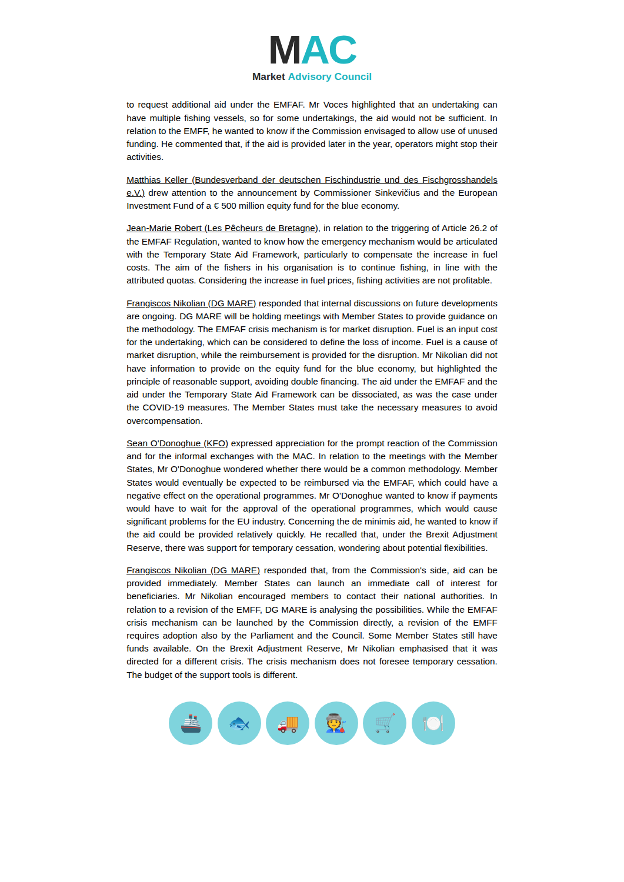MAC
Market Advisory Council
to request additional aid under the EMFAF. Mr Voces highlighted that an undertaking can have multiple fishing vessels, so for some undertakings, the aid would not be sufficient. In relation to the EMFF, he wanted to know if the Commission envisaged to allow use of unused funding. He commented that, if the aid is provided later in the year, operators might stop their activities.
Matthias Keller (Bundesverband der deutschen Fischindustrie und des Fischgrosshandels e.V.) drew attention to the announcement by Commissioner Sinkevičius and the European Investment Fund of a € 500 million equity fund for the blue economy.
Jean-Marie Robert (Les Pêcheurs de Bretagne), in relation to the triggering of Article 26.2 of the EMFAF Regulation, wanted to know how the emergency mechanism would be articulated with the Temporary State Aid Framework, particularly to compensate the increase in fuel costs. The aim of the fishers in his organisation is to continue fishing, in line with the attributed quotas. Considering the increase in fuel prices, fishing activities are not profitable.
Frangiscos Nikolian (DG MARE) responded that internal discussions on future developments are ongoing. DG MARE will be holding meetings with Member States to provide guidance on the methodology. The EMFAF crisis mechanism is for market disruption. Fuel is an input cost for the undertaking, which can be considered to define the loss of income. Fuel is a cause of market disruption, while the reimbursement is provided for the disruption. Mr Nikolian did not have information to provide on the equity fund for the blue economy, but highlighted the principle of reasonable support, avoiding double financing. The aid under the EMFAF and the aid under the Temporary State Aid Framework can be dissociated, as was the case under the COVID-19 measures. The Member States must take the necessary measures to avoid overcompensation.
Sean O'Donoghue (KFO) expressed appreciation for the prompt reaction of the Commission and for the informal exchanges with the MAC. In relation to the meetings with the Member States, Mr O'Donoghue wondered whether there would be a common methodology. Member States would eventually be expected to be reimbursed via the EMFAF, which could have a negative effect on the operational programmes. Mr O'Donoghue wanted to know if payments would have to wait for the approval of the operational programmes, which would cause significant problems for the EU industry. Concerning the de minimis aid, he wanted to know if the aid could be provided relatively quickly. He recalled that, under the Brexit Adjustment Reserve, there was support for temporary cessation, wondering about potential flexibilities.
Frangiscos Nikolian (DG MARE) responded that, from the Commission's side, aid can be provided immediately. Member States can launch an immediate call of interest for beneficiaries. Mr Nikolian encouraged members to contact their national authorities. In relation to a revision of the EMFF, DG MARE is analysing the possibilities. While the EMFAF crisis mechanism can be launched by the Commission directly, a revision of the EMFF requires adoption also by the Parliament and the Council. Some Member States still have funds available. On the Brexit Adjustment Reserve, Mr Nikolian emphasised that it was directed for a different crisis. The crisis mechanism does not foresee temporary cessation. The budget of the support tools is different.
🚢
🐟
🚚
🧑‍🏭
🛒
🍽️